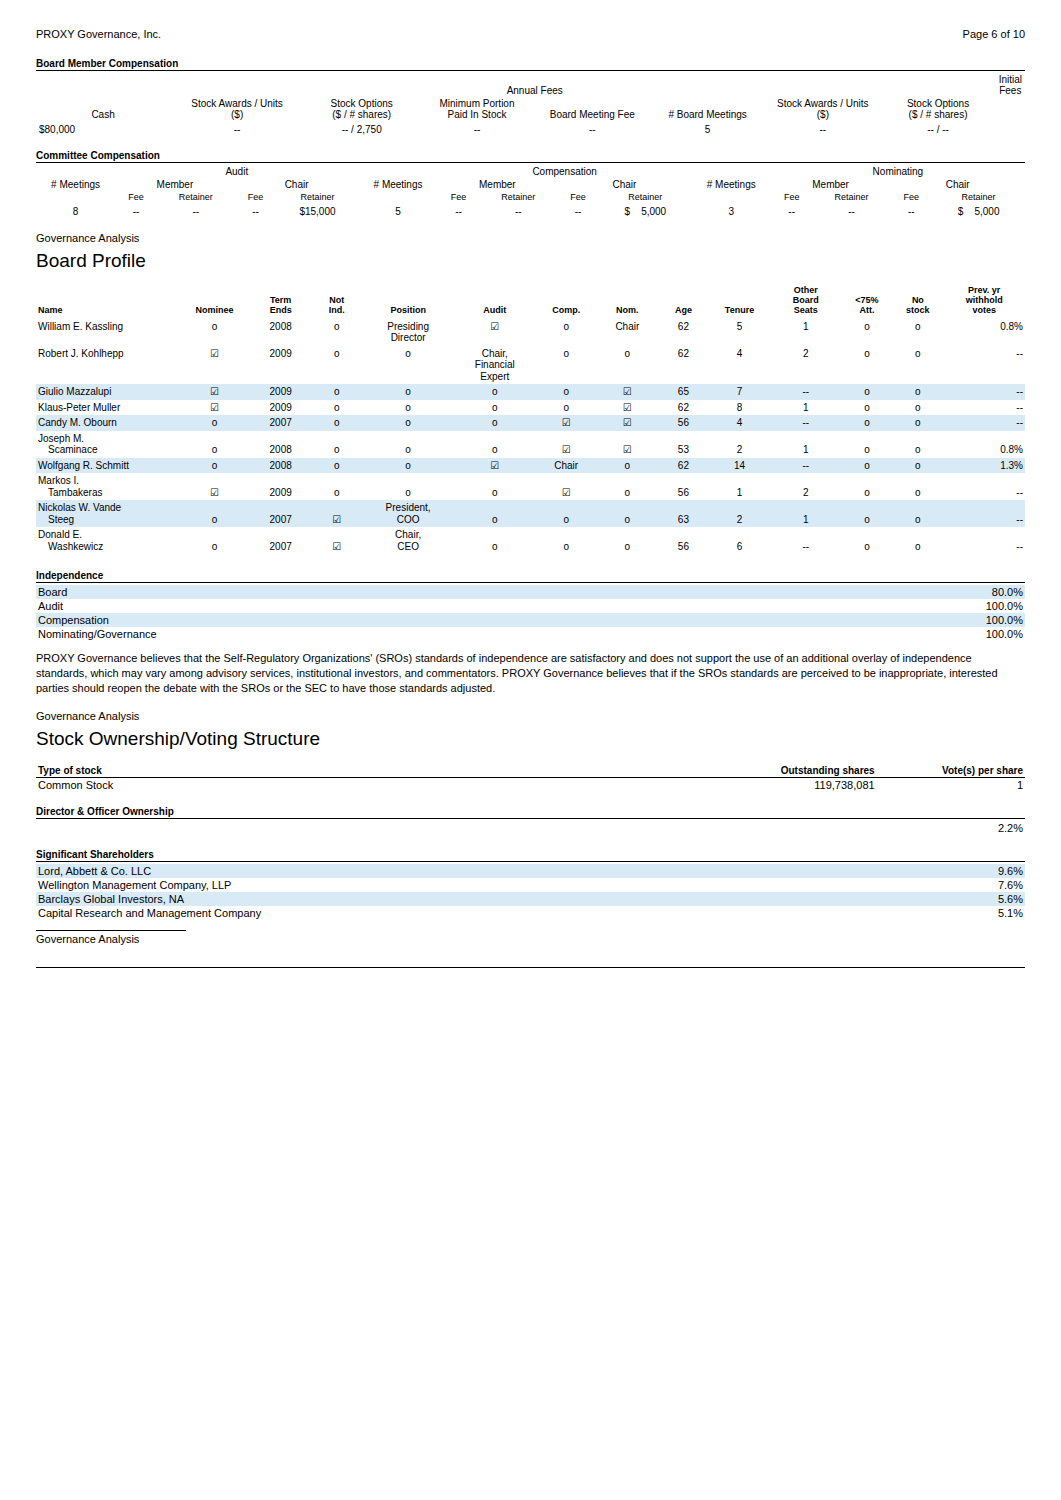PROXY Governance, Inc.
Page 6 of 10
Board Member Compensation
| | Annual Fees | | Initial Fees |
| Cash | Stock Awards / Units ($) | Stock Options ($ / # shares) | Minimum Portion Paid In Stock | Board Meeting Fee | # Board Meetings | Stock Awards / Units ($) | Stock Options ($ / # shares) |
| $80,000 | -- | -- / 2,750 | -- | -- | 5 | -- | -- / -- |
Committee Compensation
| | Audit | | Compensation | | Nominating |
| # Meetings | Member | Chair | # Meetings | Member | Chair | # Meetings | Member | Chair |
| | Fee | Retainer | Fee | Retainer | | Fee | Retainer | Fee | Retainer | | Fee | Retainer | Fee | Retainer |
| 8 | -- | -- | -- | $15,000 | 5 | -- | -- | -- | $ 5,000 | 3 | -- | -- | -- | $ 5,000 |
Governance Analysis
Board Profile
| Name | Nominee | Term Ends | Not Ind. | Position | Audit | Comp. | Nom. | Age | Tenure | Other Board Seats | <75% Att. | No stock | Prev. yr withhold votes |
| --- | --- | --- | --- | --- | --- | --- | --- | --- | --- | --- | --- | --- | --- |
| William E. Kassling | o | 2008 | o | Presiding Director | ☑ | o | Chair | 62 | 5 | 1 | o | o | 0.8% |
| Robert J. Kohlhepp | ☑ | 2009 | o | o | Chair, Financial Expert | o | o | 62 | 4 | 2 | o | o | -- |
| Giulio Mazzalupi | ☑ | 2009 | o | o | o | o | ☑ | 65 | 7 | -- | o | o | -- |
| Klaus-Peter Muller | ☑ | 2009 | o | o | o | o | ☑ | 62 | 8 | 1 | o | o | -- |
| Candy M. Obourn | o | 2007 | o | o | o | ☑ | ☑ | 56 | 4 | -- | o | o | -- |
| Joseph M. Scaminace | o | 2008 | o | o | o | ☑ | ☑ | 53 | 2 | 1 | o | o | 0.8% |
| Wolfgang R. Schmitt | o | 2008 | o | o | ☑ | Chair | o | 62 | 14 | -- | o | o | 1.3% |
| Markos I. Tambakeras | ☑ | 2009 | o | o | o | ☑ | o | 56 | 1 | 2 | o | o | -- |
| Nickolas W. Vande Steeg | o | 2007 | ☑ | President, COO | o | o | o | 63 | 2 | 1 | o | o | -- |
| Donald E. Washkewicz | o | 2007 | ☑ | Chair, CEO | o | o | o | 56 | 6 | -- | o | o | -- |
Independence
| Board | 80.0% |
| Audit | 100.0% |
| Compensation | 100.0% |
| Nominating/Governance | 100.0% |
PROXY Governance believes that the Self-Regulatory Organizations' (SROs) standards of independence are satisfactory and does not support the use of an additional overlay of independence standards, which may vary among advisory services, institutional investors, and commentators. PROXY Governance believes that if the SROs standards are perceived to be inappropriate, interested parties should reopen the debate with the SROs or the SEC to have those standards adjusted.
Governance Analysis
Stock Ownership/Voting Structure
| Type of stock | Outstanding shares | Vote(s) per share |
| --- | --- | --- |
| Common Stock | 119,738,081 | 1 |
Director & Officer Ownership
| | 2.2% |
Significant Shareholders
| Lord, Abbett & Co. LLC | 9.6% |
| Wellington Management Company, LLP | 7.6% |
| Barclays Global Investors, NA | 5.6% |
| Capital Research and Management Company | 5.1% |
Governance Analysis